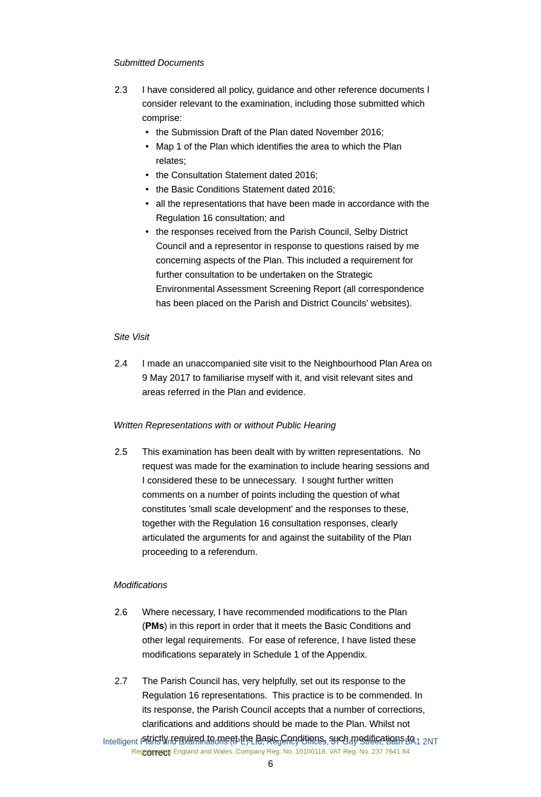Submitted Documents
2.3
I have considered all policy, guidance and other reference documents I consider relevant to the examination, including those submitted which comprise:
the Submission Draft of the Plan dated November 2016;
Map 1 of the Plan which identifies the area to which the Plan relates;
the Consultation Statement dated 2016;
the Basic Conditions Statement dated 2016;
all the representations that have been made in accordance with the Regulation 16 consultation; and
the responses received from the Parish Council, Selby District Council and a representor in response to questions raised by me concerning aspects of the Plan. This included a requirement for further consultation to be undertaken on the Strategic Environmental Assessment Screening Report (all correspondence has been placed on the Parish and District Councils' websites).
Site Visit
2.4
I made an unaccompanied site visit to the Neighbourhood Plan Area on 9 May 2017 to familiarise myself with it, and visit relevant sites and areas referred in the Plan and evidence.
Written Representations with or without Public Hearing
2.5
This examination has been dealt with by written representations. No request was made for the examination to include hearing sessions and I considered these to be unnecessary. I sought further written comments on a number of points including the question of what constitutes 'small scale development' and the responses to these, together with the Regulation 16 consultation responses, clearly articulated the arguments for and against the suitability of the Plan proceeding to a referendum.
Modifications
2.6
Where necessary, I have recommended modifications to the Plan (PMs) in this report in order that it meets the Basic Conditions and other legal requirements. For ease of reference, I have listed these modifications separately in Schedule 1 of the Appendix.
2.7
The Parish Council has, very helpfully, set out its response to the Regulation 16 representations. This practice is to be commended. In its response, the Parish Council accepts that a number of corrections, clarifications and additions should be made to the Plan. Whilst not strictly required to meet the Basic Conditions, such modifications to correct
Intelligent Plans and Examinations (IPE) Ltd, Regency Offices, 37 Gay Street, Bath BA1 2NT
Registered in England and Wales. Company Reg. No. 10100118. VAT Reg. No. 237 7641 84
6